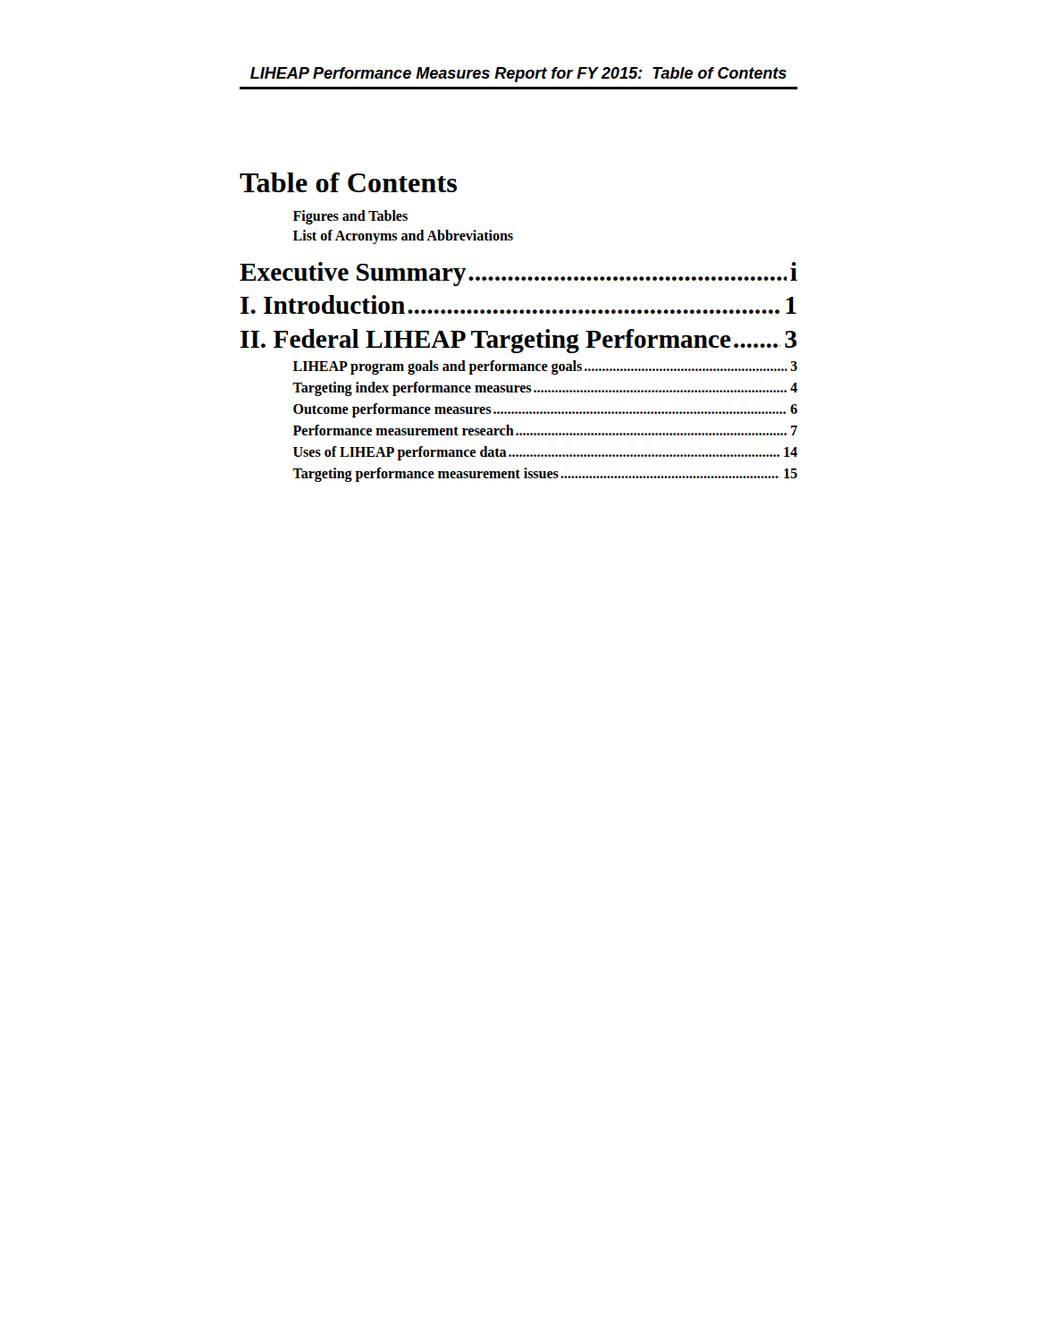LIHEAP Performance Measures Report for FY 2015: Table of Contents
Table of Contents
Figures and Tables
List of Acronyms and Abbreviations
Executive Summary i
I. Introduction 1
II. Federal LIHEAP Targeting Performance 3
LIHEAP program goals and performance goals 3
Targeting index performance measures 4
Outcome performance measures 6
Performance measurement research 7
Uses of LIHEAP performance data 14
Targeting performance measurement issues 15